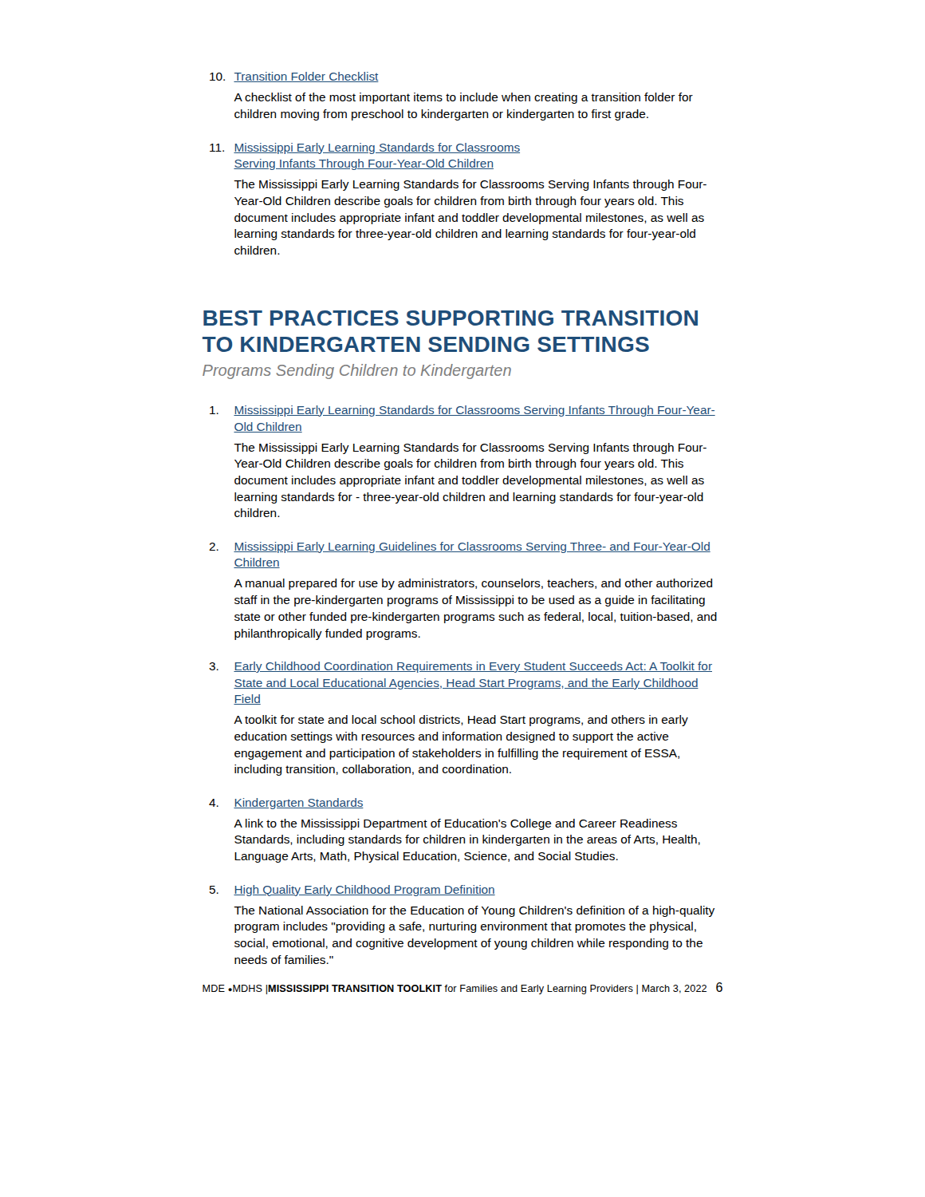10. Transition Folder Checklist
A checklist of the most important items to include when creating a transition folder for children moving from preschool to kindergarten or kindergarten to first grade.
11. Mississippi Early Learning Standards for Classrooms
Serving Infants Through Four-Year-Old Children
The Mississippi Early Learning Standards for Classrooms Serving Infants through Four-Year-Old Children describe goals for children from birth through four years old. This document includes appropriate infant and toddler developmental milestones, as well as learning standards for three-year-old children and learning standards for four-year-old children.
BEST PRACTICES SUPPORTING TRANSITION TO KINDERGARTEN SENDING SETTINGS
Programs Sending Children to Kindergarten
1. Mississippi Early Learning Standards for Classrooms Serving Infants Through Four-Year-Old Children
The Mississippi Early Learning Standards for Classrooms Serving Infants through Four-Year-Old Children describe goals for children from birth through four years old. This document includes appropriate infant and toddler developmental milestones, as well as learning standards for - three-year-old children and learning standards for four-year-old children.
2. Mississippi Early Learning Guidelines for Classrooms Serving Three- and Four-Year-Old Children
A manual prepared for use by administrators, counselors, teachers, and other authorized staff in the pre-kindergarten programs of Mississippi to be used as a guide in facilitating state or other funded pre-kindergarten programs such as federal, local, tuition-based, and philanthropically funded programs.
3. Early Childhood Coordination Requirements in Every Student Succeeds Act: A Toolkit for State and Local Educational Agencies, Head Start Programs, and the Early Childhood Field
A toolkit for state and local school districts, Head Start programs, and others in early education settings with resources and information designed to support the active engagement and participation of stakeholders in fulfilling the requirement of ESSA, including transition, collaboration, and coordination.
4. Kindergarten Standards
A link to the Mississippi Department of Education's College and Career Readiness Standards, including standards for children in kindergarten in the areas of Arts, Health, Language Arts, Math, Physical Education, Science, and Social Studies.
5. High Quality Early Childhood Program Definition
The National Association for the Education of Young Children's definition of a high-quality program includes "providing a safe, nurturing environment that promotes the physical, social, emotional, and cognitive development of young children while responding to the needs of families."
MDE ●MDHS |MISSISSIPPI TRANSITION TOOLKIT for Families and Early Learning Providers | March 3, 2022
6